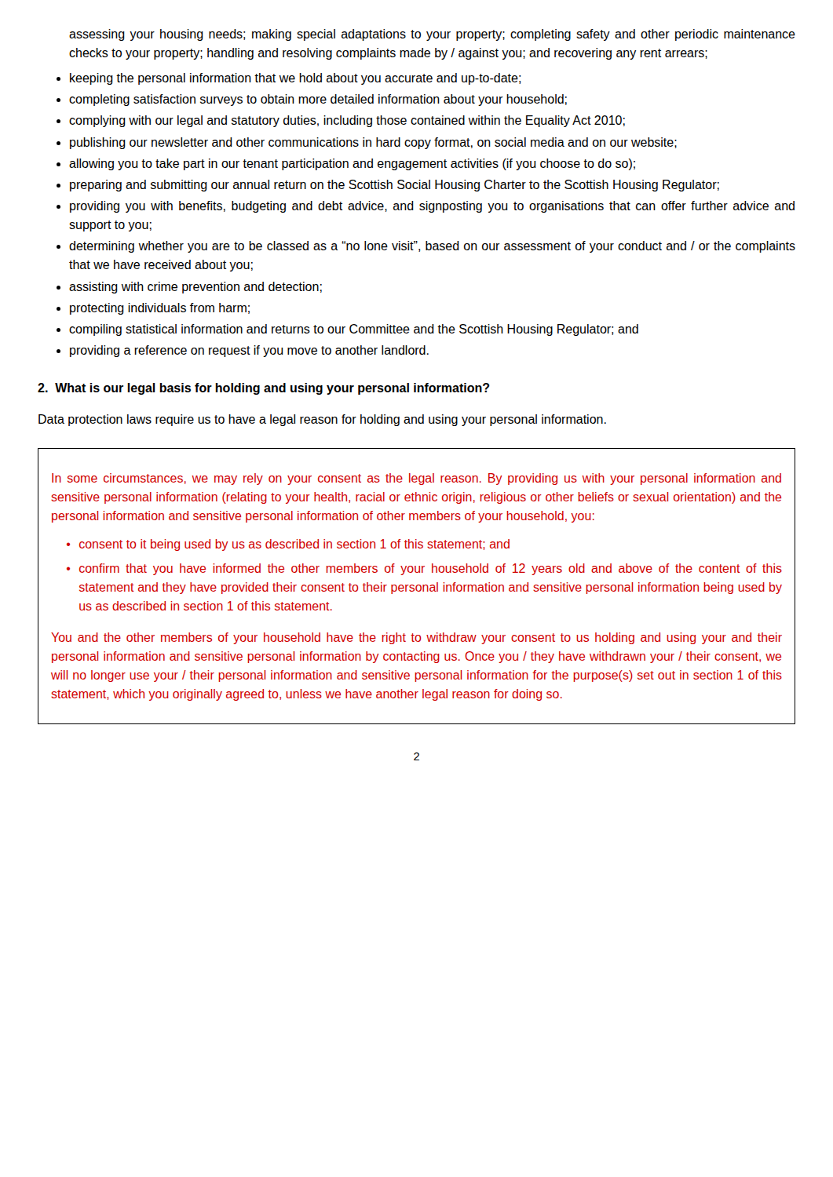assessing your housing needs; making special adaptations to your property; completing safety and other periodic maintenance checks to your property; handling and resolving complaints made by / against you; and recovering any rent arrears;
keeping the personal information that we hold about you accurate and up-to-date;
completing satisfaction surveys to obtain more detailed information about your household;
complying with our legal and statutory duties, including those contained within the Equality Act 2010;
publishing our newsletter and other communications in hard copy format, on social media and on our website;
allowing you to take part in our tenant participation and engagement activities (if you choose to do so);
preparing and submitting our annual return on the Scottish Social Housing Charter to the Scottish Housing Regulator;
providing you with benefits, budgeting and debt advice, and signposting you to organisations that can offer further advice and support to you;
determining whether you are to be classed as a “no lone visit”, based on our assessment of your conduct and / or the complaints that we have received about you;
assisting with crime prevention and detection;
protecting individuals from harm;
compiling statistical information and returns to our Committee and the Scottish Housing Regulator; and
providing a reference on request if you move to another landlord.
2. What is our legal basis for holding and using your personal information?
Data protection laws require us to have a legal reason for holding and using your personal information.
In some circumstances, we may rely on your consent as the legal reason. By providing us with your personal information and sensitive personal information (relating to your health, racial or ethnic origin, religious or other beliefs or sexual orientation) and the personal information and sensitive personal information of other members of your household, you:
consent to it being used by us as described in section 1 of this statement; and
confirm that you have informed the other members of your household of 12 years old and above of the content of this statement and they have provided their consent to their personal information and sensitive personal information being used by us as described in section 1 of this statement.
You and the other members of your household have the right to withdraw your consent to us holding and using your and their personal information and sensitive personal information by contacting us. Once you / they have withdrawn your / their consent, we will no longer use your / their personal information and sensitive personal information for the purpose(s) set out in section 1 of this statement, which you originally agreed to, unless we have another legal reason for doing so.
2